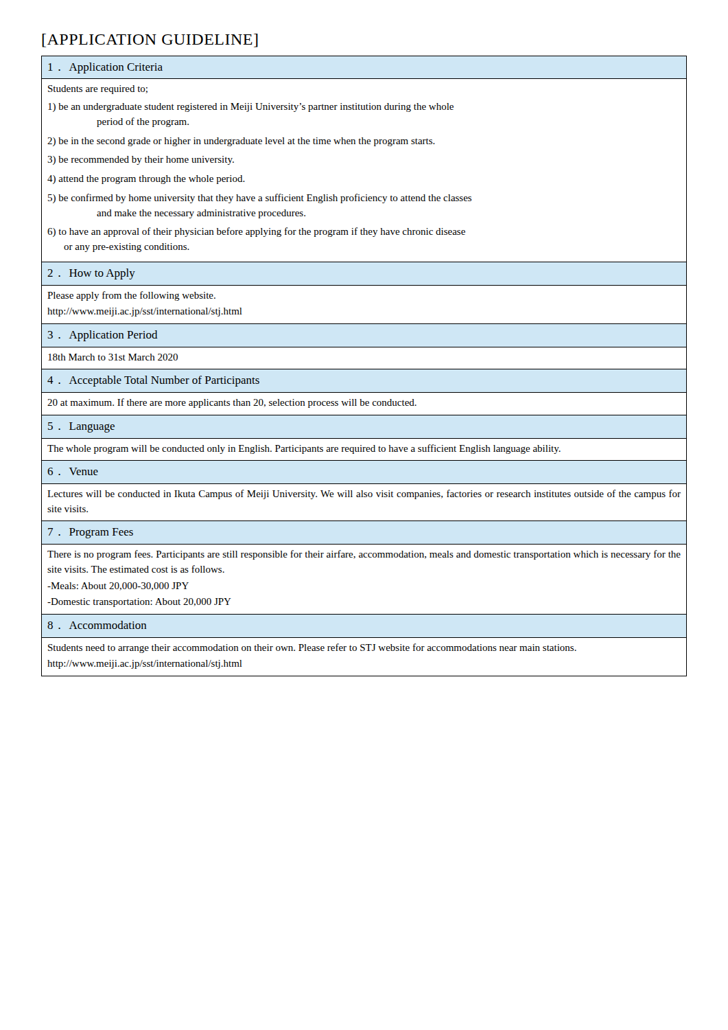[APPLICATION GUIDELINE]
| 1． Application Criteria |
| Students are required to; 1) be an undergraduate student registered in Meiji University’s partner institution during the whole period of the program. 2) be in the second grade or higher in undergraduate level at the time when the program starts. 3) be recommended by their home university. 4) attend the program through the whole period. 5) be confirmed by home university that they have a sufficient English proficiency to attend the classes and make the necessary administrative procedures. 6) to have an approval of their physician before applying for the program if they have chronic disease or any pre-existing conditions. |
| 2． How to Apply |
| Please apply from the following website. http://www.meiji.ac.jp/sst/international/stj.html |
| 3． Application Period |
| 18th March to 31st March 2020 |
| 4． Acceptable Total Number of Participants |
| 20 at maximum. If there are more applicants than 20, selection process will be conducted. |
| 5． Language |
| The whole program will be conducted only in English. Participants are required to have a sufficient English language ability. |
| 6． Venue |
| Lectures will be conducted in Ikuta Campus of Meiji University. We will also visit companies, factories or research institutes outside of the campus for site visits. |
| 7． Program Fees |
| There is no program fees. Participants are still responsible for their airfare, accommodation, meals and domestic transportation which is necessary for the site visits. The estimated cost is as follows. -Meals: About 20,000-30,000 JPY -Domestic transportation: About 20,000 JPY |
| 8． Accommodation |
| Students need to arrange their accommodation on their own. Please refer to STJ website for accommodations near main stations. http://www.meiji.ac.jp/sst/international/stj.html |